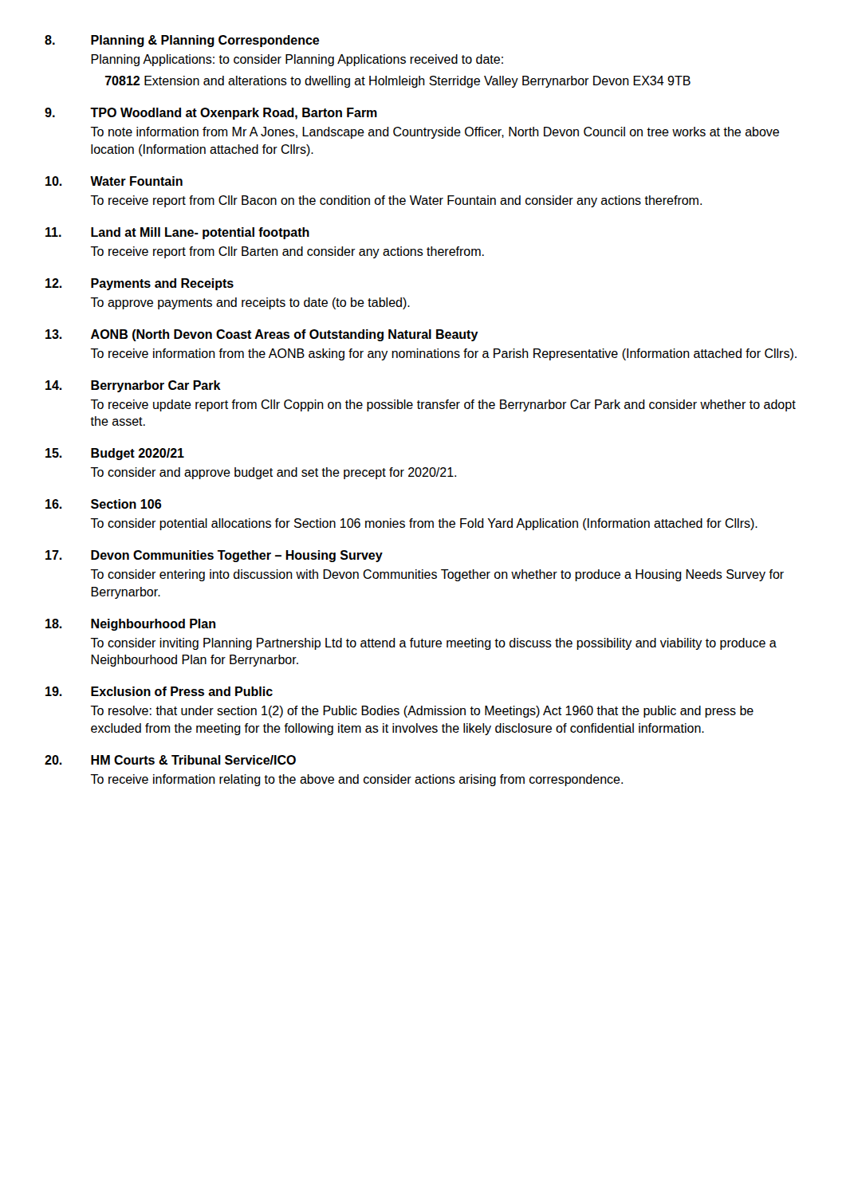8. Planning & Planning Correspondence
Planning Applications: to consider Planning Applications received to date:
70812 Extension and alterations to dwelling at Holmleigh Sterridge Valley Berrynarbor Devon EX34 9TB
9. TPO Woodland at Oxenpark Road, Barton Farm To note information from Mr A Jones, Landscape and Countryside Officer, North Devon Council on tree works at the above location (Information attached for Cllrs).
10. Water Fountain To receive report from Cllr Bacon on the condition of the Water Fountain and consider any actions therefrom.
11. Land at Mill Lane- potential footpath To receive report from Cllr Barten and consider any actions therefrom.
12. Payments and Receipts To approve payments and receipts to date (to be tabled).
13. AONB (North Devon Coast Areas of Outstanding Natural Beauty To receive information from the AONB asking for any nominations for a Parish Representative (Information attached for Cllrs).
14. Berrynarbor Car Park To receive update report from Cllr Coppin on the possible transfer of the Berrynarbor Car Park and consider whether to adopt the asset.
15. Budget 2020/21 To consider and approve budget and set the precept for 2020/21.
16. Section 106 To consider potential allocations for Section 106 monies from the Fold Yard Application (Information attached for Cllrs).
17. Devon Communities Together – Housing Survey To consider entering into discussion with Devon Communities Together on whether to produce a Housing Needs Survey for Berrynarbor.
18. Neighbourhood Plan To consider inviting Planning Partnership Ltd to attend a future meeting to discuss the possibility and viability to produce a Neighbourhood Plan for Berrynarbor.
19. Exclusion of Press and Public To resolve: that under section 1(2) of the Public Bodies (Admission to Meetings) Act 1960 that the public and press be excluded from the meeting for the following item as it involves the likely disclosure of confidential information.
20. HM Courts & Tribunal Service/ICO To receive information relating to the above and consider actions arising from correspondence.